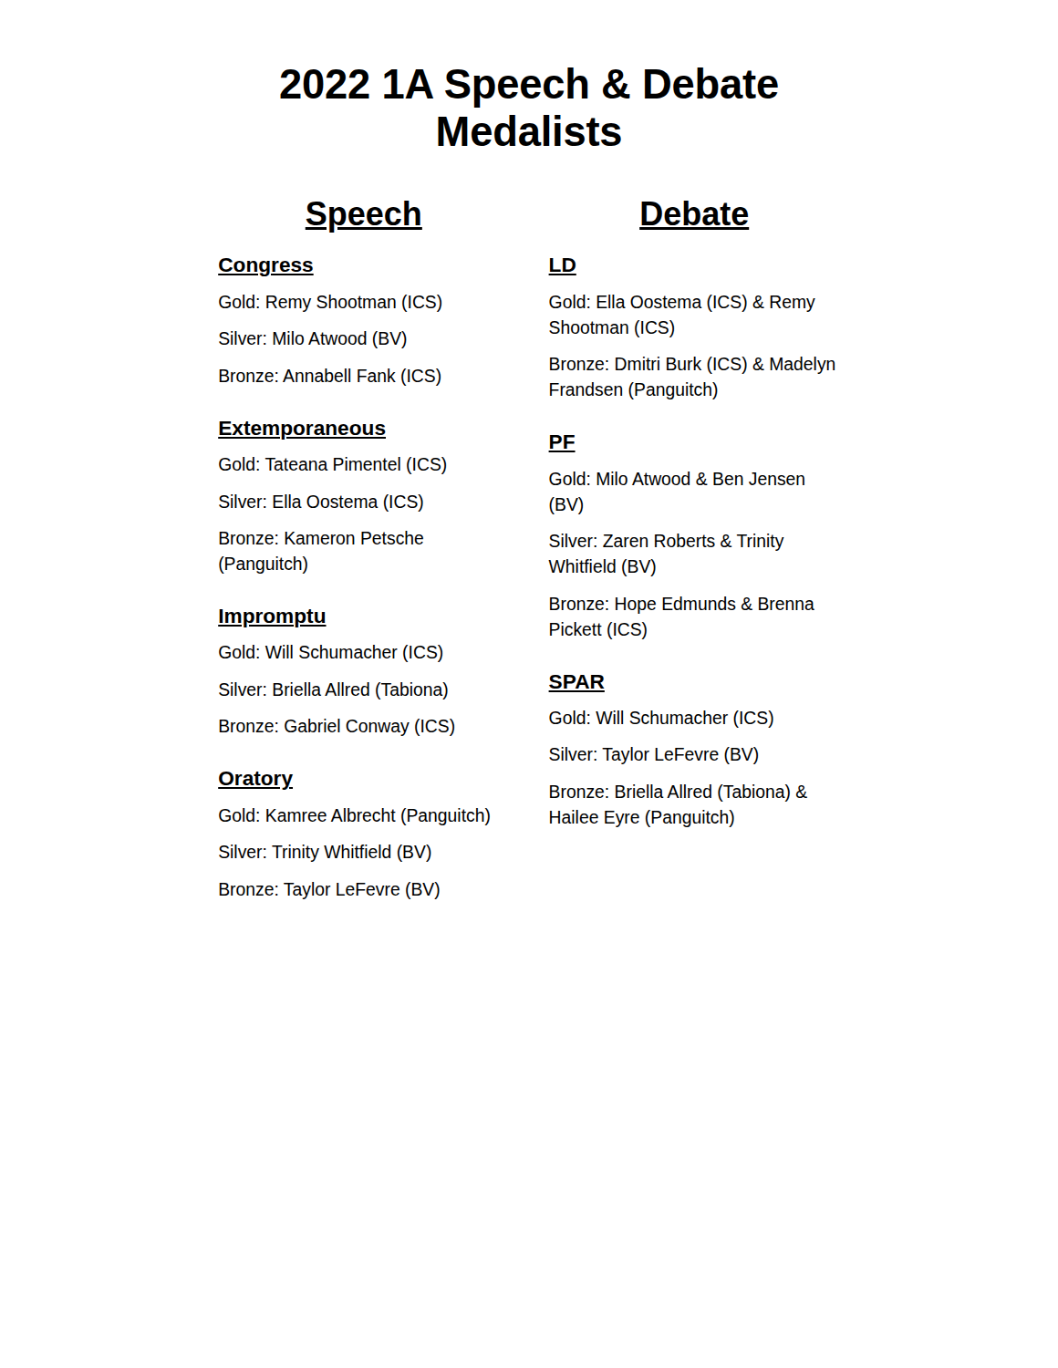2022 1A Speech & Debate Medalists
Speech
Congress
Gold: Remy Shootman (ICS)
Silver: Milo Atwood (BV)
Bronze: Annabell Fank (ICS)
Extemporaneous
Gold: Tateana Pimentel (ICS)
Silver: Ella Oostema (ICS)
Bronze: Kameron Petsche (Panguitch)
Impromptu
Gold: Will Schumacher (ICS)
Silver: Briella Allred (Tabiona)
Bronze: Gabriel Conway (ICS)
Oratory
Gold: Kamree Albrecht (Panguitch)
Silver: Trinity Whitfield (BV)
Bronze: Taylor LeFevre (BV)
Debate
LD
Gold: Ella Oostema (ICS) & Remy Shootman (ICS)
Bronze: Dmitri Burk (ICS) & Madelyn Frandsen (Panguitch)
PF
Gold: Milo Atwood & Ben Jensen (BV)
Silver: Zaren Roberts & Trinity Whitfield (BV)
Bronze: Hope Edmunds & Brenna Pickett (ICS)
SPAR
Gold: Will Schumacher (ICS)
Silver: Taylor LeFevre (BV)
Bronze: Briella Allred (Tabiona) & Hailee Eyre (Panguitch)